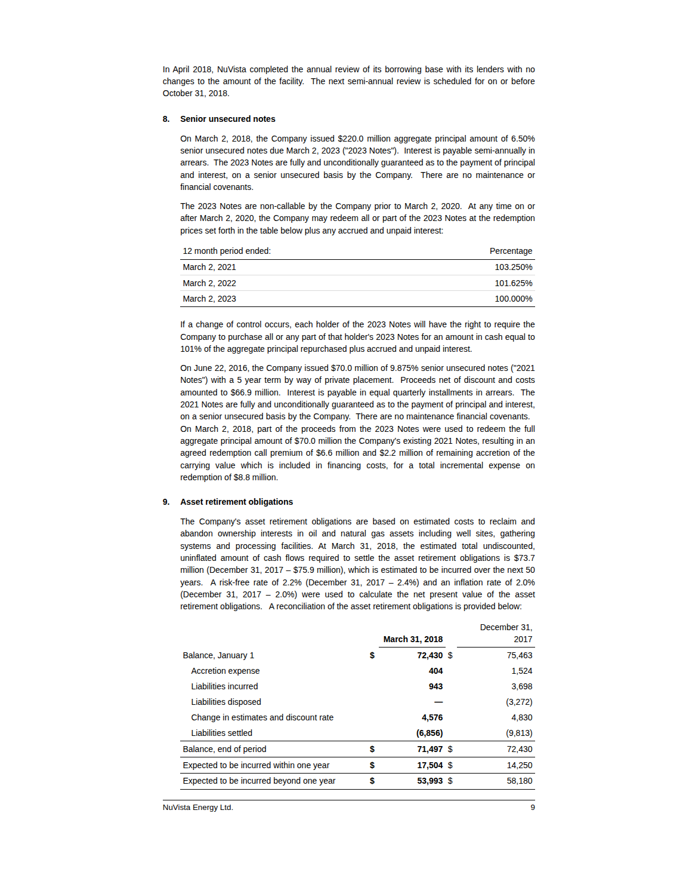In April 2018, NuVista completed the annual review of its borrowing base with its lenders with no changes to the amount of the facility. The next semi-annual review is scheduled for on or before October 31, 2018.
8. Senior unsecured notes
On March 2, 2018, the Company issued $220.0 million aggregate principal amount of 6.50% senior unsecured notes due March 2, 2023 ("2023 Notes"). Interest is payable semi-annually in arrears. The 2023 Notes are fully and unconditionally guaranteed as to the payment of principal and interest, on a senior unsecured basis by the Company. There are no maintenance or financial covenants.
The 2023 Notes are non-callable by the Company prior to March 2, 2020. At any time on or after March 2, 2020, the Company may redeem all or part of the 2023 Notes at the redemption prices set forth in the table below plus any accrued and unpaid interest:
| 12 month period ended: | Percentage |
| --- | --- |
| March 2, 2021 | 103.250% |
| March 2, 2022 | 101.625% |
| March 2, 2023 | 100.000% |
If a change of control occurs, each holder of the 2023 Notes will have the right to require the Company to purchase all or any part of that holder's 2023 Notes for an amount in cash equal to 101% of the aggregate principal repurchased plus accrued and unpaid interest.
On June 22, 2016, the Company issued $70.0 million of 9.875% senior unsecured notes ("2021 Notes") with a 5 year term by way of private placement. Proceeds net of discount and costs amounted to $66.9 million. Interest is payable in equal quarterly installments in arrears. The 2021 Notes are fully and unconditionally guaranteed as to the payment of principal and interest, on a senior unsecured basis by the Company. There are no maintenance financial covenants. On March 2, 2018, part of the proceeds from the 2023 Notes were used to redeem the full aggregate principal amount of $70.0 million the Company's existing 2021 Notes, resulting in an agreed redemption call premium of $6.6 million and $2.2 million of remaining accretion of the carrying value which is included in financing costs, for a total incremental expense on redemption of $8.8 million.
9. Asset retirement obligations
The Company's asset retirement obligations are based on estimated costs to reclaim and abandon ownership interests in oil and natural gas assets including well sites, gathering systems and processing facilities. At March 31, 2018, the estimated total undiscounted, uninflated amount of cash flows required to settle the asset retirement obligations is $73.7 million (December 31, 2017 – $75.9 million), which is estimated to be incurred over the next 50 years. A risk-free rate of 2.2% (December 31, 2017 – 2.4%) and an inflation rate of 2.0% (December 31, 2017 – 2.0%) were used to calculate the net present value of the asset retirement obligations. A reconciliation of the asset retirement obligations is provided below:
| | | March 31, 2018 | | December 31, 2017 |
| --- | --- | --- | --- | --- |
| Balance, January 1 | $ | 72,430 | $ | 75,463 |
| Accretion expense | | 404 | | 1,524 |
| Liabilities incurred | | 943 | | 3,698 |
| Liabilities disposed | | — | | (3,272) |
| Change in estimates and discount rate | | 4,576 | | 4,830 |
| Liabilities settled | | (6,856) | | (9,813) |
| Balance, end of period | $ | 71,497 | $ | 72,430 |
| Expected to be incurred within one year | $ | 17,504 | $ | 14,250 |
| Expected to be incurred beyond one year | $ | 53,993 | $ | 58,180 |
NuVista Energy Ltd. 9